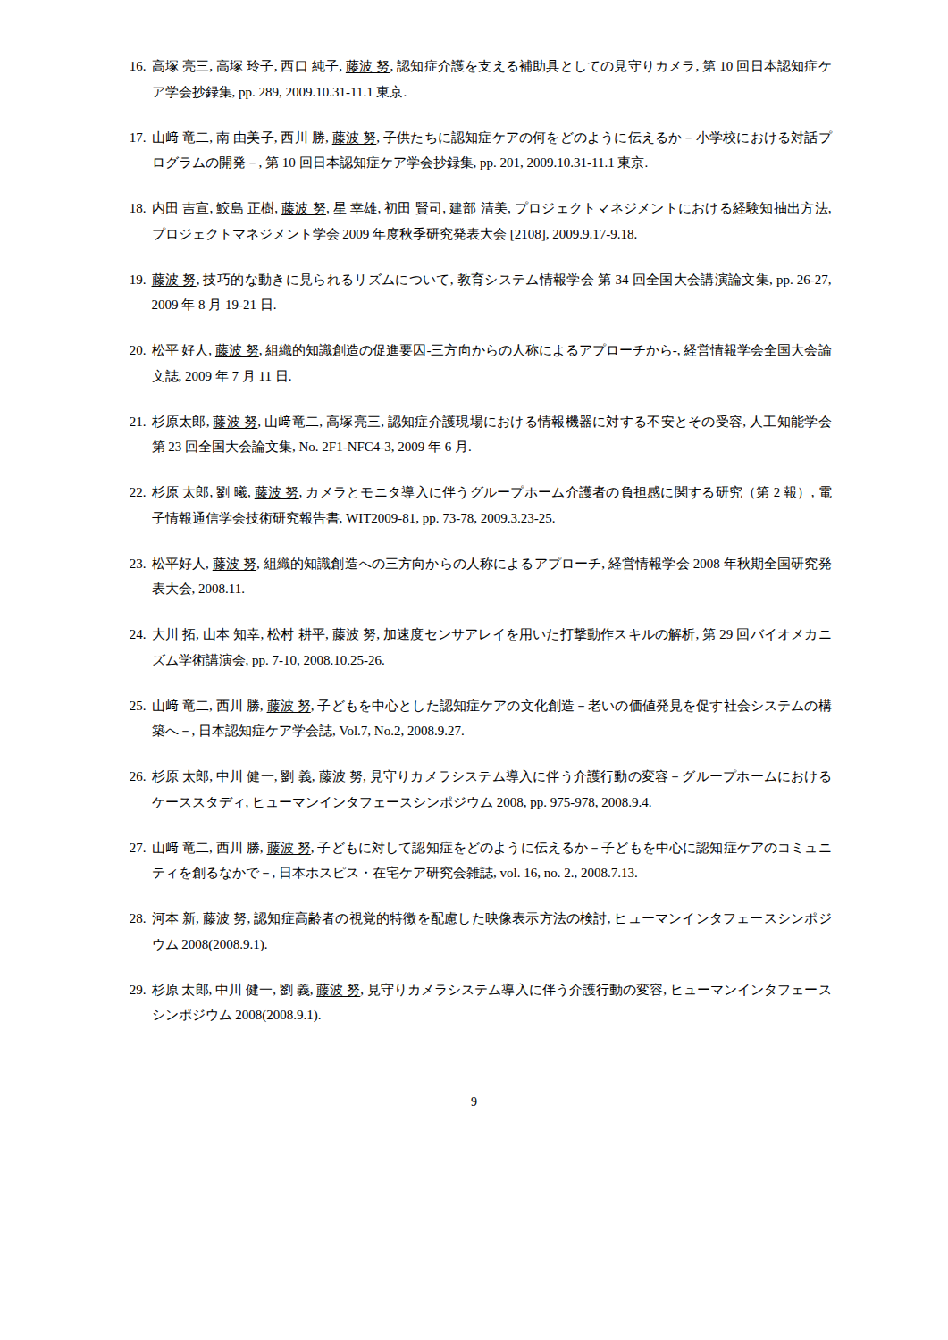高塚 亮三, 高塚 玲子, 西口 純子, 藤波 努, 認知症介護を支える補助具としての見守りカメラ, 第 10 回日本認知症ケア学会抄録集, pp. 289, 2009.10.31-11.1 東京.
山﨑 竜二, 南 由美子, 西川 勝, 藤波 努, 子供たちに認知症ケアの何をどのように伝えるか－小学校における対話プログラムの開発－, 第 10 回日本認知症ケア学会抄録集, pp. 201, 2009.10.31-11.1 東京.
内田 吉宣, 鮫島 正樹, 藤波 努, 星 幸雄, 初田 賢司, 建部 清美, プロジェクトマネジメントにおける経験知抽出方法, プロジェクトマネジメント学会 2009 年度秋季研究発表大会 [2108], 2009.9.17-9.18.
藤波 努, 技巧的な動きに見られるリズムについて, 教育システム情報学会 第 34 回全国大会講演論文集, pp. 26-27, 2009 年 8 月 19-21 日.
松平 好人, 藤波 努, 組織的知識創造の促進要因-三方向からの人称によるアプローチから-, 経営情報学会全国大会論文誌, 2009 年 7 月 11 日.
杉原太郎, 藤波 努, 山﨑竜二, 高塚亮三, 認知症介護現場における情報機器に対する不安とその受容, 人工知能学会第 23 回全国大会論文集, No. 2F1-NFC4-3, 2009 年 6 月.
杉原 太郎, 劉 曦, 藤波 努, カメラとモニタ導入に伴うグループホーム介護者の負担感に関する研究（第 2 報）, 電子情報通信学会技術研究報告書, WIT2009-81, pp. 73-78, 2009.3.23-25.
松平好人, 藤波 努, 組織的知識創造への三方向からの人称によるアプローチ, 経営情報学会 2008 年秋期全国研究発表大会, 2008.11.
大川 拓, 山本 知幸, 松村 耕平, 藤波 努, 加速度センサアレイを用いた打撃動作スキルの解析, 第 29 回バイオメカニズム学術講演会, pp. 7-10, 2008.10.25-26.
山﨑 竜二, 西川 勝, 藤波 努, 子どもを中心とした認知症ケアの文化創造－老いの価値発見を促す社会システムの構築へ－, 日本認知症ケア学会誌, Vol.7, No.2, 2008.9.27.
杉原 太郎, 中川 健一, 劉 義, 藤波 努, 見守りカメラシステム導入に伴う介護行動の変容－グループホームにおけるケーススタディ, ヒューマンインタフェースシンポジウム 2008, pp. 975-978, 2008.9.4.
山﨑 竜二, 西川 勝, 藤波 努, 子どもに対して認知症をどのように伝えるか－子どもを中心に認知症ケアのコミュニティを創るなかで－, 日本ホスピス・在宅ケア研究会雑誌, vol. 16, no. 2., 2008.7.13.
河本 新, 藤波 努, 認知症高齢者の視覚的特徴を配慮した映像表示方法の検討, ヒューマンインタフェースシンポジウム 2008(2008.9.1).
杉原 太郎, 中川 健一, 劉 義, 藤波 努, 見守りカメラシステム導入に伴う介護行動の変容, ヒューマンインタフェースシンポジウム 2008(2008.9.1).
9